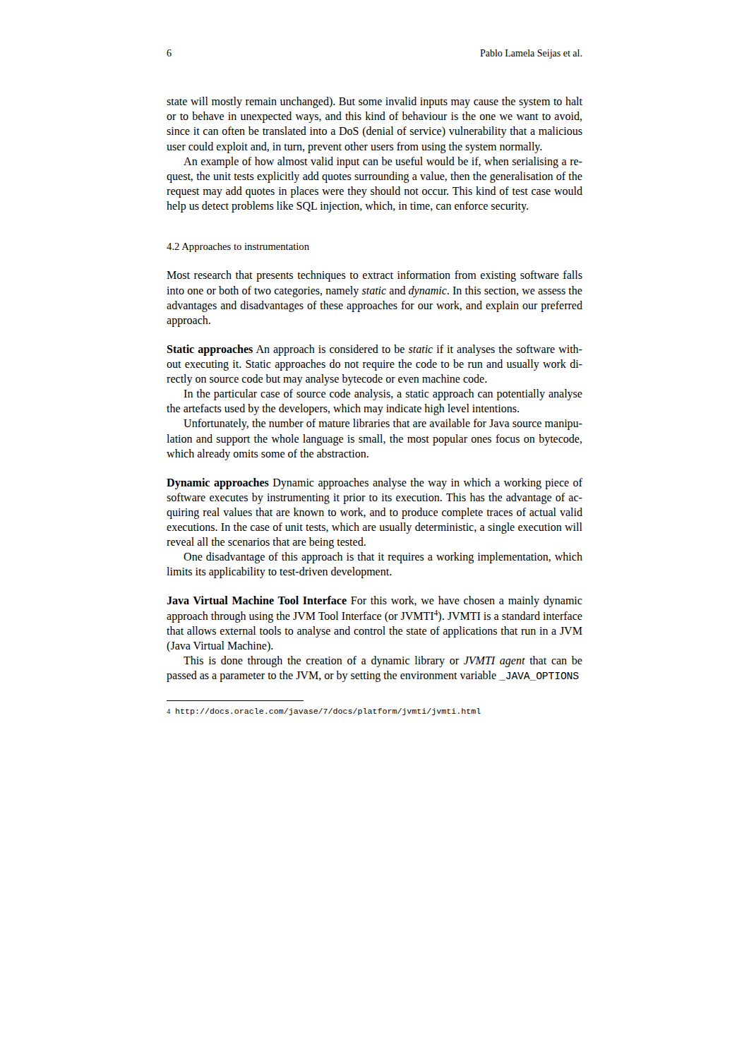6 Pablo Lamela Seijas et al.
state will mostly remain unchanged). But some invalid inputs may cause the system to halt or to behave in unexpected ways, and this kind of behaviour is the one we want to avoid, since it can often be translated into a DoS (denial of service) vulnerability that a malicious user could exploit and, in turn, prevent other users from using the system normally.
An example of how almost valid input can be useful would be if, when serialising a request, the unit tests explicitly add quotes surrounding a value, then the generalisation of the request may add quotes in places were they should not occur. This kind of test case would help us detect problems like SQL injection, which, in time, can enforce security.
4.2 Approaches to instrumentation
Most research that presents techniques to extract information from existing software falls into one or both of two categories, namely static and dynamic. In this section, we assess the advantages and disadvantages of these approaches for our work, and explain our preferred approach.
Static approaches An approach is considered to be static if it analyses the software without executing it. Static approaches do not require the code to be run and usually work directly on source code but may analyse bytecode or even machine code.
In the particular case of source code analysis, a static approach can potentially analyse the artefacts used by the developers, which may indicate high level intentions.
Unfortunately, the number of mature libraries that are available for Java source manipulation and support the whole language is small, the most popular ones focus on bytecode, which already omits some of the abstraction.
Dynamic approaches Dynamic approaches analyse the way in which a working piece of software executes by instrumenting it prior to its execution. This has the advantage of acquiring real values that are known to work, and to produce complete traces of actual valid executions. In the case of unit tests, which are usually deterministic, a single execution will reveal all the scenarios that are being tested.
One disadvantage of this approach is that it requires a working implementation, which limits its applicability to test-driven development.
Java Virtual Machine Tool Interface For this work, we have chosen a mainly dynamic approach through using the JVM Tool Interface (or JVMTI4). JVMTI is a standard interface that allows external tools to analyse and control the state of applications that run in a JVM (Java Virtual Machine).
This is done through the creation of a dynamic library or JVMTI agent that can be passed as a parameter to the JVM, or by setting the environment variable _JAVA_OPTIONS
4 http://docs.oracle.com/javase/7/docs/platform/jvmti/jvmti.html